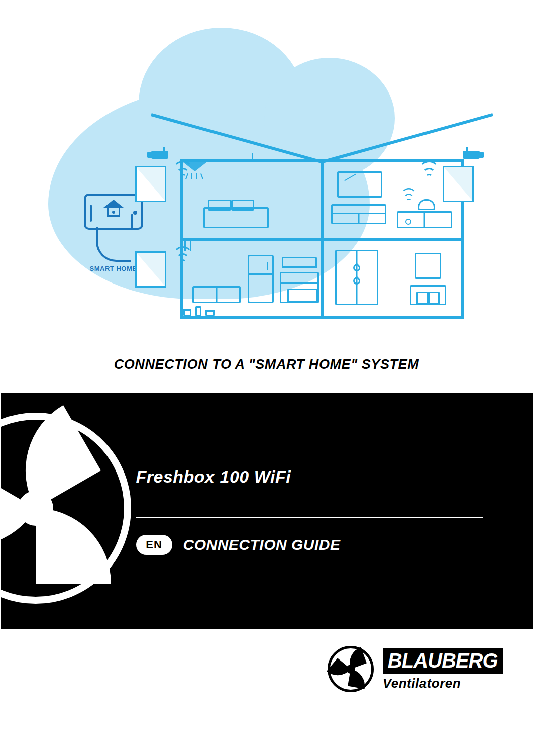SMART HOME
CONNECTION TO A "SMART HOME" SYSTEM
Freshbox 100 WiFi
EN
CONNECTION GUIDE
BLAUBERG
Ventilatoren